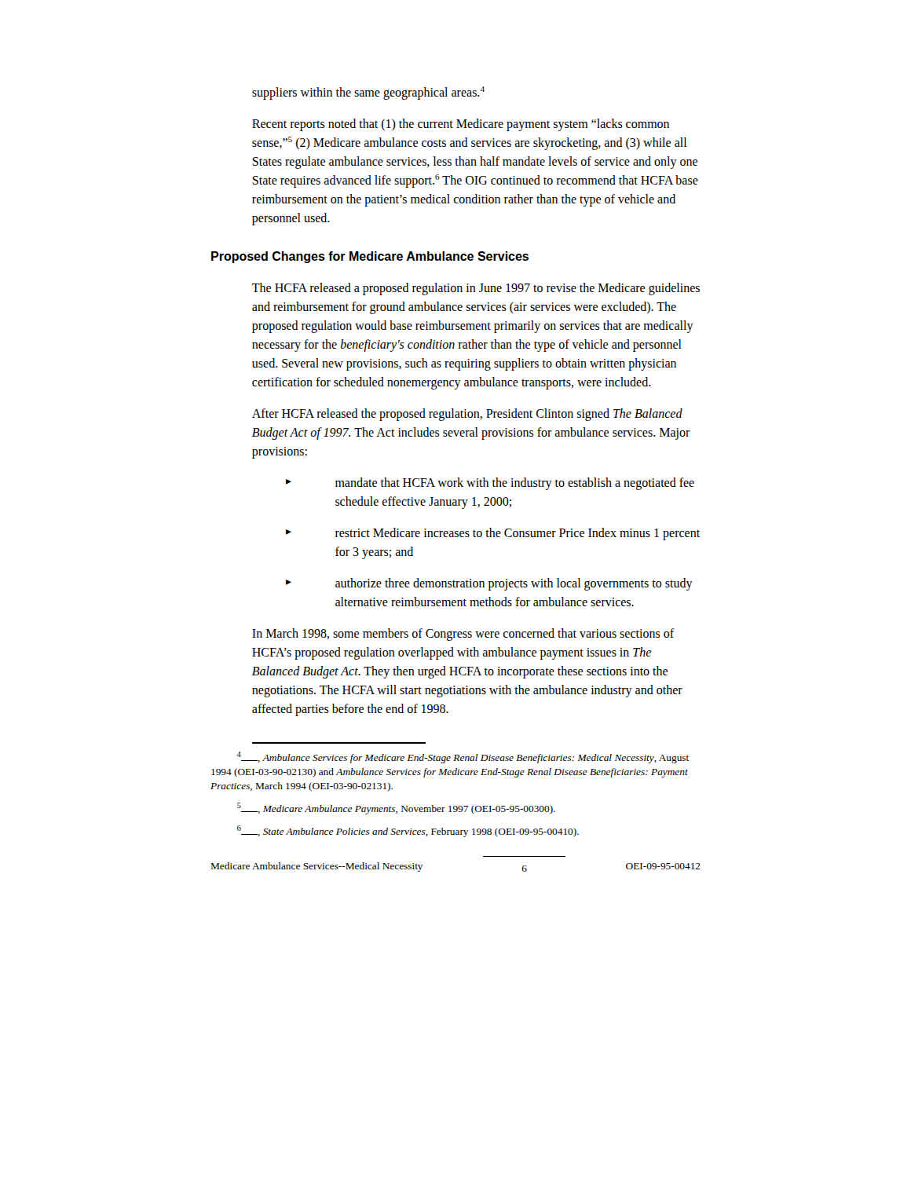suppliers within the same geographical areas.4
Recent reports noted that (1) the current Medicare payment system “lacks common sense,”5 (2) Medicare ambulance costs and services are skyrocketing, and (3) while all States regulate ambulance services, less than half mandate levels of service and only one State requires advanced life support.6 The OIG continued to recommend that HCFA base reimbursement on the patient’s medical condition rather than the type of vehicle and personnel used.
Proposed Changes for Medicare Ambulance Services
The HCFA released a proposed regulation in June 1997 to revise the Medicare guidelines and reimbursement for ground ambulance services (air services were excluded). The proposed regulation would base reimbursement primarily on services that are medically necessary for the beneficiary's condition rather than the type of vehicle and personnel used. Several new provisions, such as requiring suppliers to obtain written physician certification for scheduled nonemergency ambulance transports, were included.
After HCFA released the proposed regulation, President Clinton signed The Balanced Budget Act of 1997. The Act includes several provisions for ambulance services. Major provisions:
mandate that HCFA work with the industry to establish a negotiated fee schedule effective January 1, 2000;
restrict Medicare increases to the Consumer Price Index minus 1 percent for 3 years; and
authorize three demonstration projects with local governments to study alternative reimbursement methods for ambulance services.
In March 1998, some members of Congress were concerned that various sections of HCFA’s proposed regulation overlapped with ambulance payment issues in The Balanced Budget Act. They then urged HCFA to incorporate these sections into the negotiations. The HCFA will start negotiations with the ambulance industry and other affected parties before the end of 1998.
4 , Ambulance Services for Medicare End-Stage Renal Disease Beneficiaries: Medical Necessity, August 1994 (OEI-03-90-02130) and Ambulance Services for Medicare End-Stage Renal Disease Beneficiaries: Payment Practices, March 1994 (OEI-03-90-02131).
5 , Medicare Ambulance Payments, November 1997 (OEI-05-95-00300).
6 , State Ambulance Policies and Services, February 1998 (OEI-09-95-00410).
Medicare Ambulance Services--Medical Necessity
6
OEI-09-95-00412